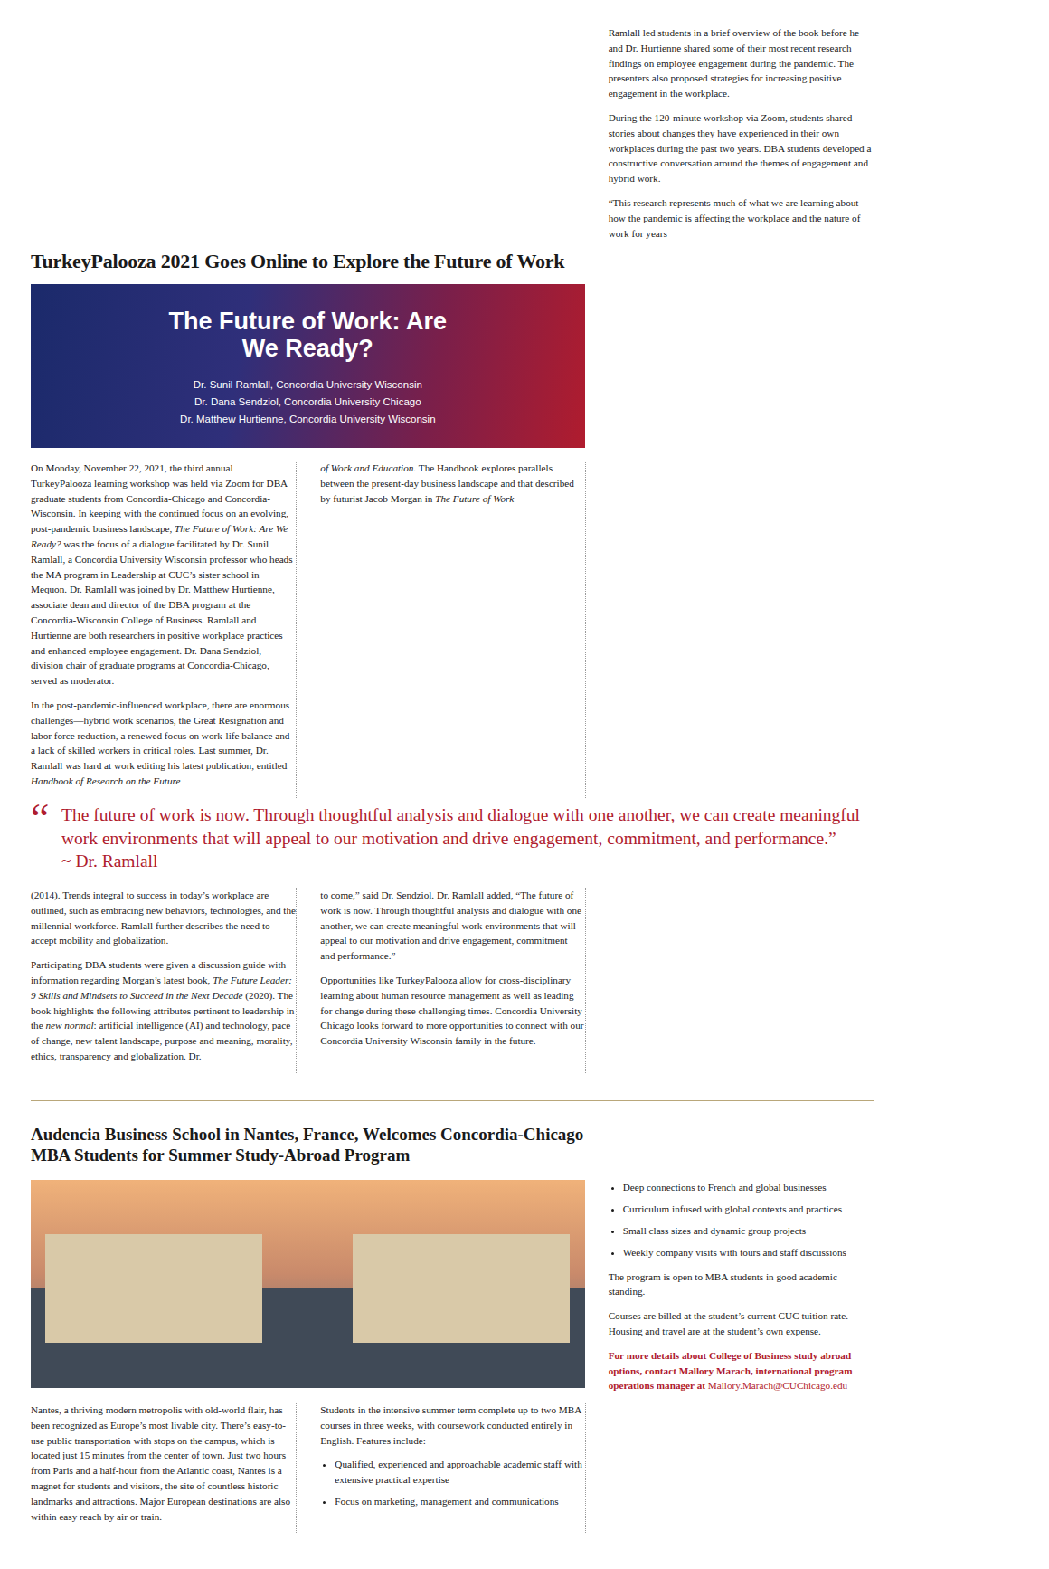TurkeyPalooza 2021 Goes Online to Explore the Future of Work
The Future of Work: Are
We Ready?
Dr. Sunil Ramlall, Concordia University Wisconsin
Dr. Dana Sendziol, Concordia University Chicago
Dr. Matthew Hurtienne, Concordia University Wisconsin
Ramlall led students in a brief overview of the book before he and Dr. Hurtienne shared some of their most recent research findings on employee engagement during the pandemic. The presenters also proposed strategies for increasing positive engagement in the workplace.
During the 120-minute workshop via Zoom, students shared stories about changes they have experienced in their own workplaces during the past two years. DBA students developed a constructive conversation around the themes of engagement and hybrid work.
“This research represents much of what we are learning about how the pandemic is affecting the workplace and the nature of work for years
On Monday, November 22, 2021, the third annual TurkeyPalooza learning workshop was held via Zoom for DBA graduate students from Concordia-Chicago and Concordia-Wisconsin. In keeping with the continued focus on an evolving, post-pandemic business landscape, The Future of Work: Are We Ready? was the focus of a dialogue facilitated by Dr. Sunil Ramlall, a Concordia University Wisconsin professor who heads the MA program in Leadership at CUC’s sister school in Mequon. Dr. Ramlall was joined by Dr. Matthew Hurtienne, associate dean and director of the DBA program at the Concordia-Wisconsin College of Business. Ramlall and Hurtienne are both researchers in positive workplace practices and enhanced employee engagement. Dr. Dana Sendziol, division chair of graduate programs at Concordia-Chicago, served as moderator.
In the post-pandemic-influenced workplace, there are enormous challenges—hybrid work scenarios, the Great Resignation and labor force reduction, a renewed focus on work-life balance and a lack of skilled workers in critical roles. Last summer, Dr. Ramlall was hard at work editing his latest publication, entitled Handbook of Research on the Future
of Work and Education. The Handbook explores parallels between the present-day business landscape and that described by futurist Jacob Morgan in The Future of Work
“ The future of work is now. Through thoughtful analysis and dialogue with one another, we can create meaningful work environments that will appeal to our motivation and drive engagement, commitment, and performance.” ~ Dr. Ramlall
(2014). Trends integral to success in today’s workplace are outlined, such as embracing new behaviors, technologies, and the millennial workforce. Ramlall further describes the need to accept mobility and globalization.
Participating DBA students were given a discussion guide with information regarding Morgan’s latest book, The Future Leader: 9 Skills and Mindsets to Succeed in the Next Decade (2020). The book highlights the following attributes pertinent to leadership in the new normal: artificial intelligence (AI) and technology, pace of change, new talent landscape, purpose and meaning, morality, ethics, transparency and globalization. Dr.
to come,” said Dr. Sendziol. Dr. Ramlall added, “The future of work is now. Through thoughtful analysis and dialogue with one another, we can create meaningful work environments that will appeal to our motivation and drive engagement, commitment and performance.”
Opportunities like TurkeyPalooza allow for cross-disciplinary learning about human resource management as well as leading for change during these challenging times. Concordia University Chicago looks forward to more opportunities to connect with our Concordia University Wisconsin family in the future.
Audencia Business School in Nantes, France, Welcomes Concordia-Chicago
MBA Students for Summer Study-Abroad Program
Deep connections to French and global businesses
Curriculum infused with global contexts and practices
Small class sizes and dynamic group projects
Weekly company visits with tours and staff discussions
The program is open to MBA students in good academic standing.
Courses are billed at the student’s current CUC tuition rate. Housing and travel are at the student’s own expense.
For more details about College of Business study abroad options, contact Mallory Marach, international program operations manager at Mallory.Marach@CUChicago.edu
Nantes, a thriving modern metropolis with old-world flair, has been recognized as Europe’s most livable city. There’s easy-to-use public transportation with stops on the campus, which is located just 15 minutes from the center of town. Just two hours from Paris and a half-hour from the Atlantic coast, Nantes is a magnet for students and visitors, the site of countless historic landmarks and attractions. Major European destinations are also within easy reach by air or train.
Students in the intensive summer term complete up to two MBA courses in three weeks, with coursework conducted entirely in English. Features include:
Qualified, experienced and approachable academic staff with extensive practical expertise
Focus on marketing, management and communications